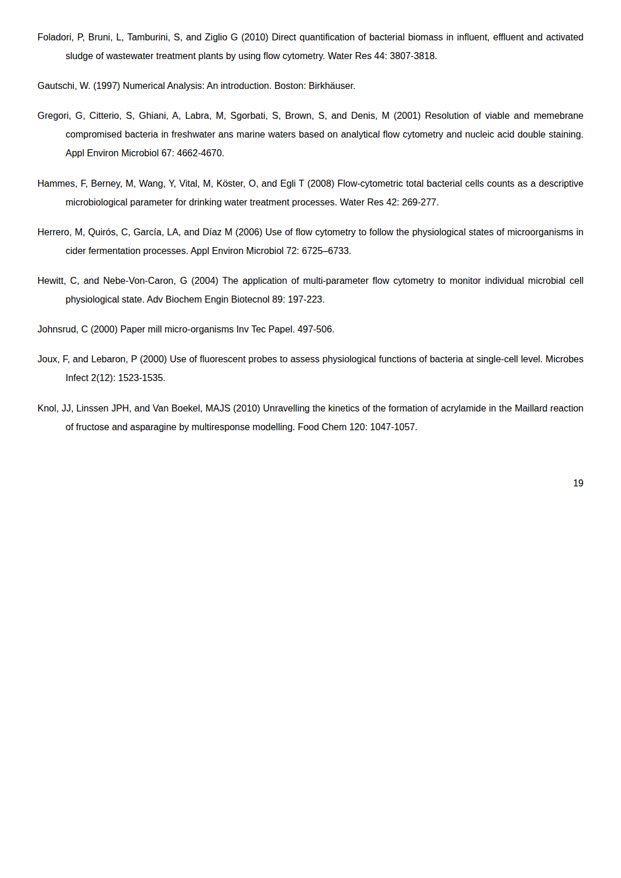Foladori, P, Bruni, L, Tamburini, S, and Ziglio G (2010) Direct quantification of bacterial biomass in influent, effluent and activated sludge of wastewater treatment plants by using flow cytometry. Water Res 44: 3807-3818.
Gautschi, W. (1997) Numerical Analysis: An introduction. Boston: Birkhäuser.
Gregori, G, Citterio, S, Ghiani, A, Labra, M, Sgorbati, S, Brown, S, and Denis, M (2001) Resolution of viable and memebrane compromised bacteria in freshwater ans marine waters based on analytical flow cytometry and nucleic acid double staining. Appl Environ Microbiol 67: 4662-4670.
Hammes, F, Berney, M, Wang, Y, Vital, M, Köster, O, and Egli T (2008) Flow-cytometric total bacterial cells counts as a descriptive microbiological parameter for drinking water treatment processes. Water Res 42: 269-277.
Herrero, M, Quirós, C, García, LA, and Díaz M (2006) Use of flow cytometry to follow the physiological states of microorganisms in cider fermentation processes. Appl Environ Microbiol 72: 6725–6733.
Hewitt, C, and Nebe-Von-Caron, G (2004) The application of multi-parameter flow cytometry to monitor individual microbial cell physiological state. Adv Biochem Engin Biotecnol 89: 197-223.
Johnsrud, C (2000) Paper mill micro-organisms Inv Tec Papel. 497-506.
Joux, F, and Lebaron, P (2000) Use of fluorescent probes to assess physiological functions of bacteria at single-cell level. Microbes Infect 2(12): 1523-1535.
Knol, JJ, Linssen JPH, and Van Boekel, MAJS (2010) Unravelling the kinetics of the formation of acrylamide in the Maillard reaction of fructose and asparagine by multiresponse modelling. Food Chem 120: 1047-1057.
19